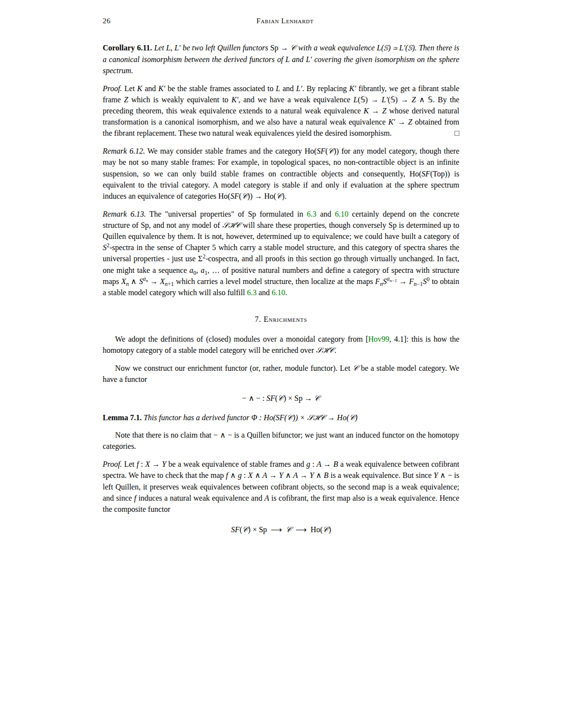26 Fabian Lenhardt
Corollary 6.11. Let L, L′ be two left Quillen functors Sp → 𝒞 with a weak equivalence L(𝕊) ≃ L′(𝕊). Then there is a canonical isomorphism between the derived functors of L and L′ covering the given isomorphism on the sphere spectrum.
Proof. Let K and K′ be the stable frames associated to L and L′. By replacing K′ fibrantly, we get a fibrant stable frame Z which is weakly equivalent to K′, and we have a weak equivalence L(𝕊) → L′(𝕊) → Z ∧ 𝕊. By the preceding theorem, this weak equivalence extends to a natural weak equivalence K → Z whose derived natural transformation is a canonical isomorphism, and we also have a natural weak equivalence K′ → Z obtained from the fibrant replacement. These two natural weak equivalences yield the desired isomorphism. □
Remark 6.12. We may consider stable frames and the category Ho(SF(𝒞)) for any model category, though there may be not so many stable frames: For example, in topological spaces, no non-contractible object is an infinite suspension, so we can only build stable frames on contractible objects and consequently, Ho(SF(Top)) is equivalent to the trivial category. A model category is stable if and only if evaluation at the sphere spectrum induces an equivalence of categories Ho(SF(𝒞)) → Ho(𝒞).
Remark 6.13. The "universal properties" of Sp formulated in 6.3 and 6.10 certainly depend on the concrete structure of Sp, and not any model of 𝒮ℋ𝒞 will share these properties, though conversely Sp is determined up to Quillen equivalence by them. It is not, however, determined up to equivalence; we could have built a category of S2-spectra in the sense of Chapter 5 which carry a stable model structure, and this category of spectra shares the universal properties - just use Σ2-cospectra, and all proofs in this section go through virtually unchanged. In fact, one might take a sequence a0, a1, … of positive natural numbers and define a category of spectra with structure maps Xn ∧ San → Xn+1 which carries a level model structure, then localize at the maps FnSan−1 → Fn−1S0 to obtain a stable model category which will also fulfill 6.3 and 6.10.
7. Enrichments
We adopt the definitions of (closed) modules over a monoidal category from [Hov99, 4.1]: this is how the homotopy category of a stable model category will be enriched over 𝒮ℋ𝒞.
Now we construct our enrichment functor (or, rather, module functor). Let 𝒞 be a stable model category. We have a functor
− ∧ − : SF(𝒞) × Sp → 𝒞
Lemma 7.1. This functor has a derived functor Φ : Ho(SF(𝒞)) × 𝒮ℋ𝒞 → Ho(𝒞)
Note that there is no claim that − ∧ − is a Quillen bifunctor; we just want an induced functor on the homotopy categories.
Proof. Let f : X → Y be a weak equivalence of stable frames and g : A → B a weak equivalence between cofibrant spectra. We have to check that the map f ∧ g : X ∧ A → Y ∧ A → Y ∧ B is a weak equivalence. But since Y ∧ − is left Quillen, it preserves weak equivalences between cofibrant objects, so the second map is a weak equivalence; and since f induces a natural weak equivalence and A is cofibrant, the first map also is a weak equivalence. Hence the composite functor
SF(𝒞) × Sp ⟶ 𝒞 ⟶ Ho(𝒞)